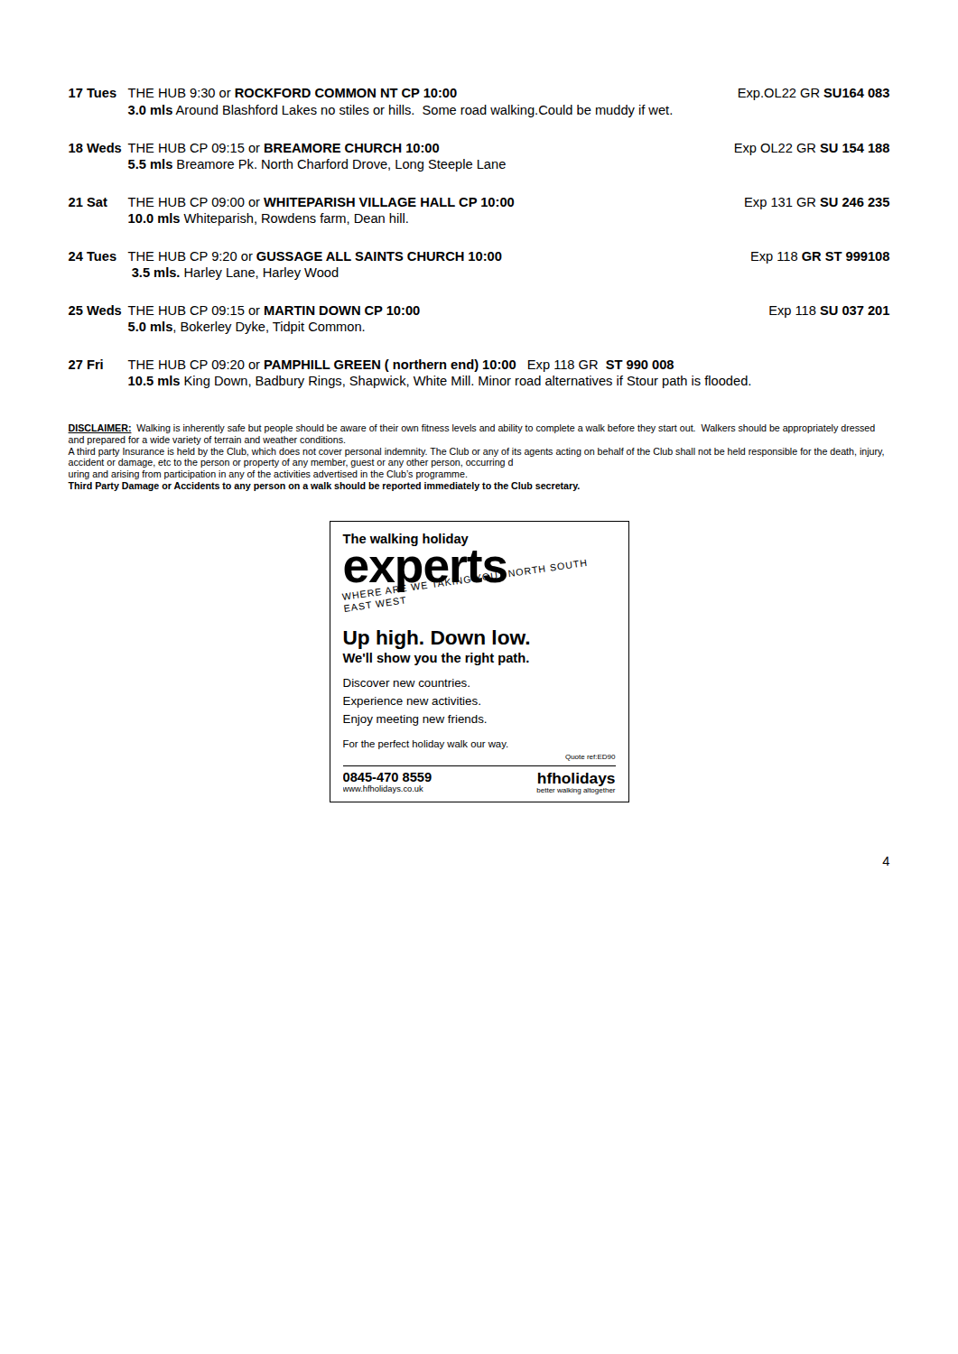| 17 Tues | Exp.OL22 GR SU164 083 THE HUB 9:30 or ROCKFORD COMMON NT CP 10:00 3.0 mls Around Blashford Lakes no stiles or hills. Some road walking.Could be muddy if wet. |
| 18 Weds | Exp OL22 GR SU 154 188 THE HUB CP 09:15 or BREAMORE CHURCH 10:00 5.5 mls Breamore Pk. North Charford Drove, Long Steeple Lane |
| 21 Sat | Exp 131 GR SU 246 235 THE HUB CP 09:00 or WHITEPARISH VILLAGE HALL CP 10:00 10.0 mls Whiteparish, Rowdens farm, Dean hill. |
| 24 Tues | Exp 118 GR ST 999108 THE HUB CP 9:20 or GUSSAGE ALL SAINTS CHURCH 10:00 3.5 mls. Harley Lane, Harley Wood |
| 25 Weds | Exp 118 SU 037 201 THE HUB CP 09:15 or MARTIN DOWN CP 10:00 5.0 mls , Bokerley Dyke, Tidpit Common. |
| 27 Fri | THE HUB CP 09:20 or PAMPHILL GREEN ( northern end) 10:00 Exp 118 GR ST 990 008 10.5 mls King Down, Badbury Rings, Shapwick, White Mill. Minor road alternatives if Stour path is flooded. |
DISCLAIMER: Walking is inherently safe but people should be aware of their own fitness levels and ability to complete a walk before they start out. Walkers should be appropriately dressed and prepared for a wide variety of terrain and weather conditions.
A third party Insurance is held by the Club, which does not cover personal indemnity. The Club or any of its agents acting on behalf of the Club shall not be held responsible for the death, injury, accident or damage, etc to the person or property of any member, guest or any other person, occurring d
uring and arising from participation in any of the activities advertised in the Club’s programme.
Third Party Damage or Accidents to any person on a walk should be reported immediately to the Club secretary.
The walking holiday
experts
WHERE ARE WE TAKING YOU? NORTH SOUTH EAST WEST
Up high. Down low.
We'll show you the right path.
Discover new countries.
Experience new activities.
Enjoy meeting new friends.
For the perfect holiday walk our way.
Quote ref:ED90
0845-470 8559www.hfholidays.co.uk
hfholidaysbetter walking altogether
4